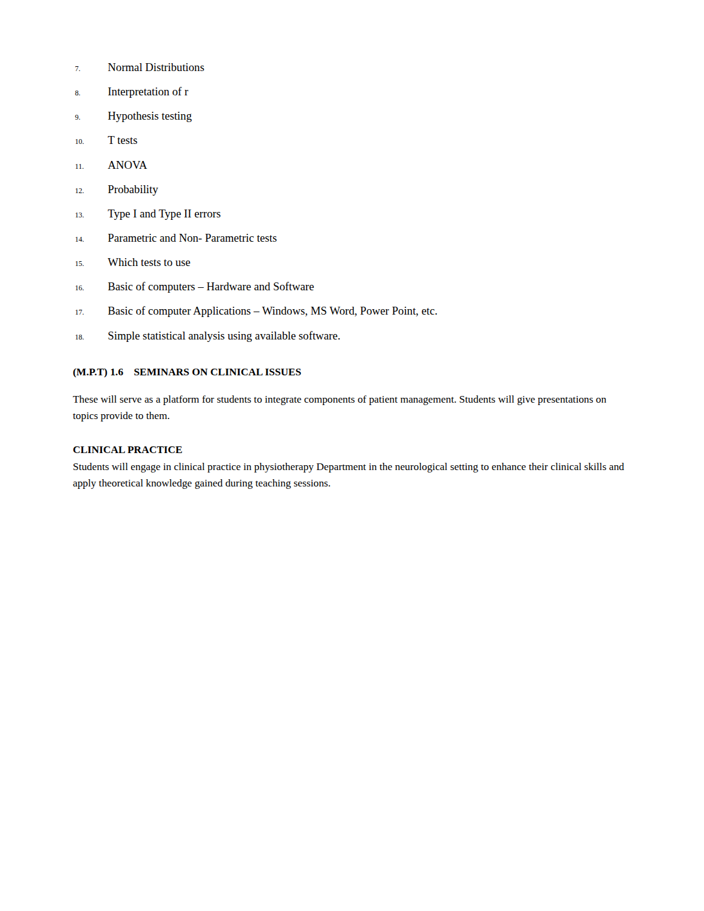7. Normal Distributions
8. Interpretation of r
9. Hypothesis testing
10. T tests
11. ANOVA
12. Probability
13. Type I and Type II errors
14. Parametric and Non- Parametric tests
15. Which tests to use
16. Basic of computers – Hardware and Software
17. Basic of computer Applications – Windows, MS Word, Power Point, etc.
18. Simple statistical analysis using available software.
(M.P.T) 1.6 SEMINARS ON CLINICAL ISSUES
These will serve as a platform for students to integrate components of patient management. Students will give presentations on topics provide to them.
CLINICAL PRACTICE
Students will engage in clinical practice in physiotherapy Department in the neurological setting to enhance their clinical skills and apply theoretical knowledge gained during teaching sessions.